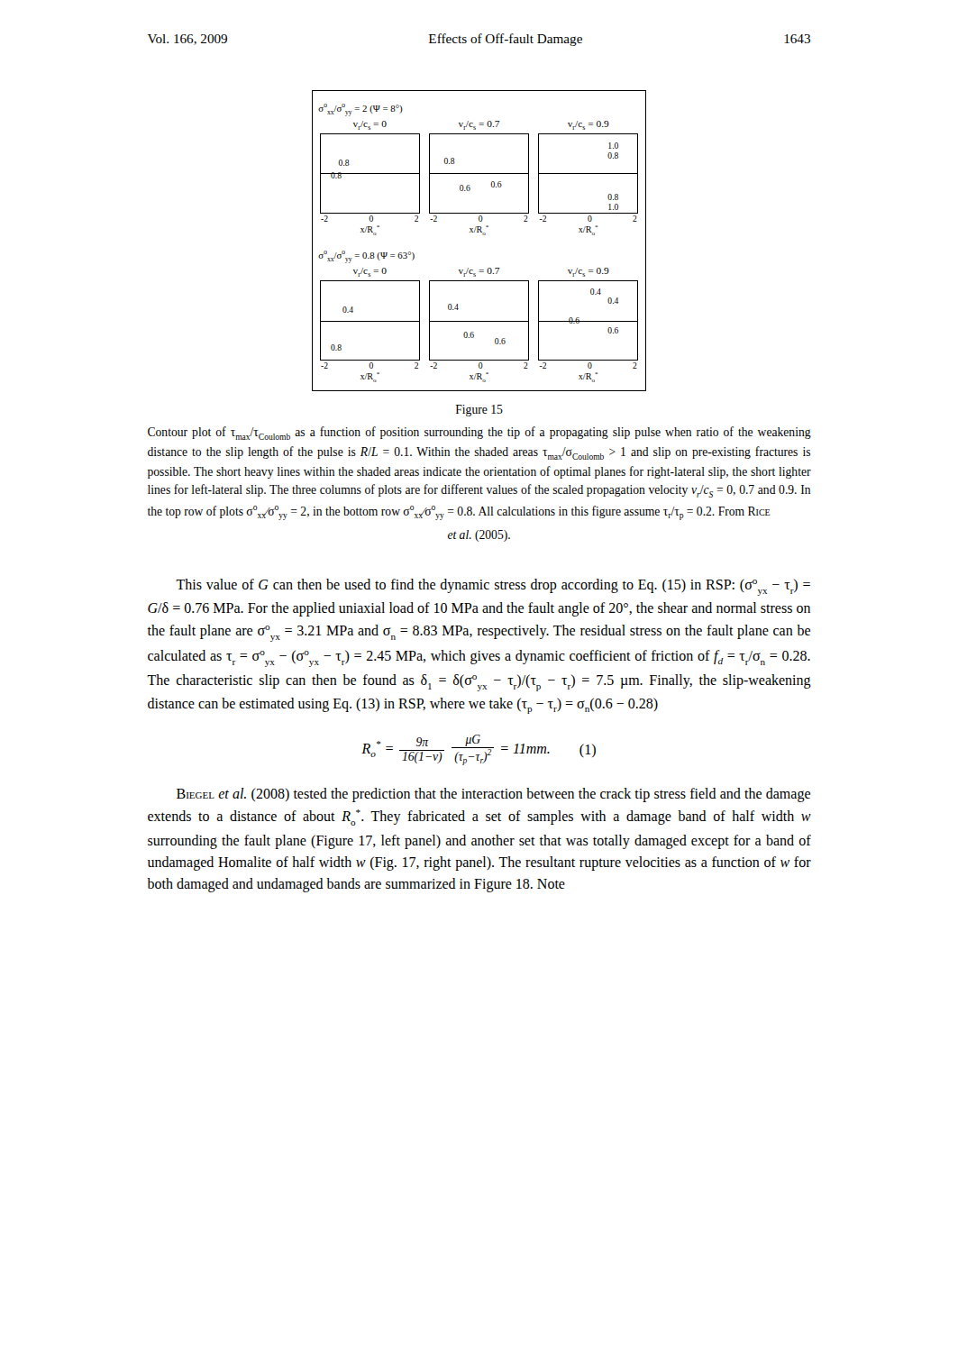Vol. 166, 2009 Effects of Off-fault Damage 1643
σoxx/σoyy = 2 (Ψ = 8°)
vr/cs = 0
0.8 0.8
-202
x/Ro*
vr/cs = 0.7
0.8 0.6 0.6
-202
x/Ro*
vr/cs = 0.9
1.0 0.8 0.8 1.0
-202
x/Ro*
σoxx/σoyy = 0.8 (Ψ = 63°)
vr/cs = 0
0.4 0.8
-202
x/Ro*
vr/cs = 0.7
0.4 0.6 0.6
-202
x/Ro*
vr/cs = 0.9
0.4 0.4 0.6 0.6
-202
x/Ro*
Figure 15 Contour plot of τmax/τCoulomb as a function of position surrounding the tip of a propagating slip pulse when ratio of the weakening distance to the slip length of the pulse is R/L = 0.1. Within the shaded areas τmax/σCoulomb > 1 and slip on pre-existing fractures is possible. The short heavy lines within the shaded areas indicate the orientation of optimal planes for right-lateral slip, the short lighter lines for left-lateral slip. The three columns of plots are for different values of the scaled propagation velocity vr/cS = 0, 0.7 and 0.9. In the top row of plots σoxx∕σoyy = 2, in the bottom row σoxx∕σoyy = 0.8. All calculations in this figure assume τr/τp = 0.2. From Rice et al. (2005).
This value of G can then be used to find the dynamic stress drop according to Eq. (15) in RSP: (σoyx − τr) = G/δ = 0.76 MPa. For the applied uniaxial load of 10 MPa and the fault angle of 20°, the shear and normal stress on the fault plane are σoyx = 3.21 MPa and σn = 8.83 MPa, respectively. The residual stress on the fault plane can be calculated as τr = σoyx − (σoyx − τr) = 2.45 MPa, which gives a dynamic coefficient of friction of fd = τr/σn = 0.28. The characteristic slip can then be found as δ1 = δ(σoyx − τr)/(τp − τr) = 7.5 µm. Finally, the slip-weakening distance can be estimated using Eq. (13) in RSP, where we take (τp − τr) = σn(0.6 − 0.28)
Ro* = 9π 16(1−ν) μG(τp−τr)2 = 11mm. (1)
Biegel et al. (2008) tested the prediction that the interaction between the crack tip stress field and the damage extends to a distance of about Ro*. They fabricated a set of samples with a damage band of half width w surrounding the fault plane (Figure 17, left panel) and another set that was totally damaged except for a band of undamaged Homalite of half width w (Fig. 17, right panel). The resultant rupture velocities as a function of w for both damaged and undamaged bands are summarized in Figure 18. Note